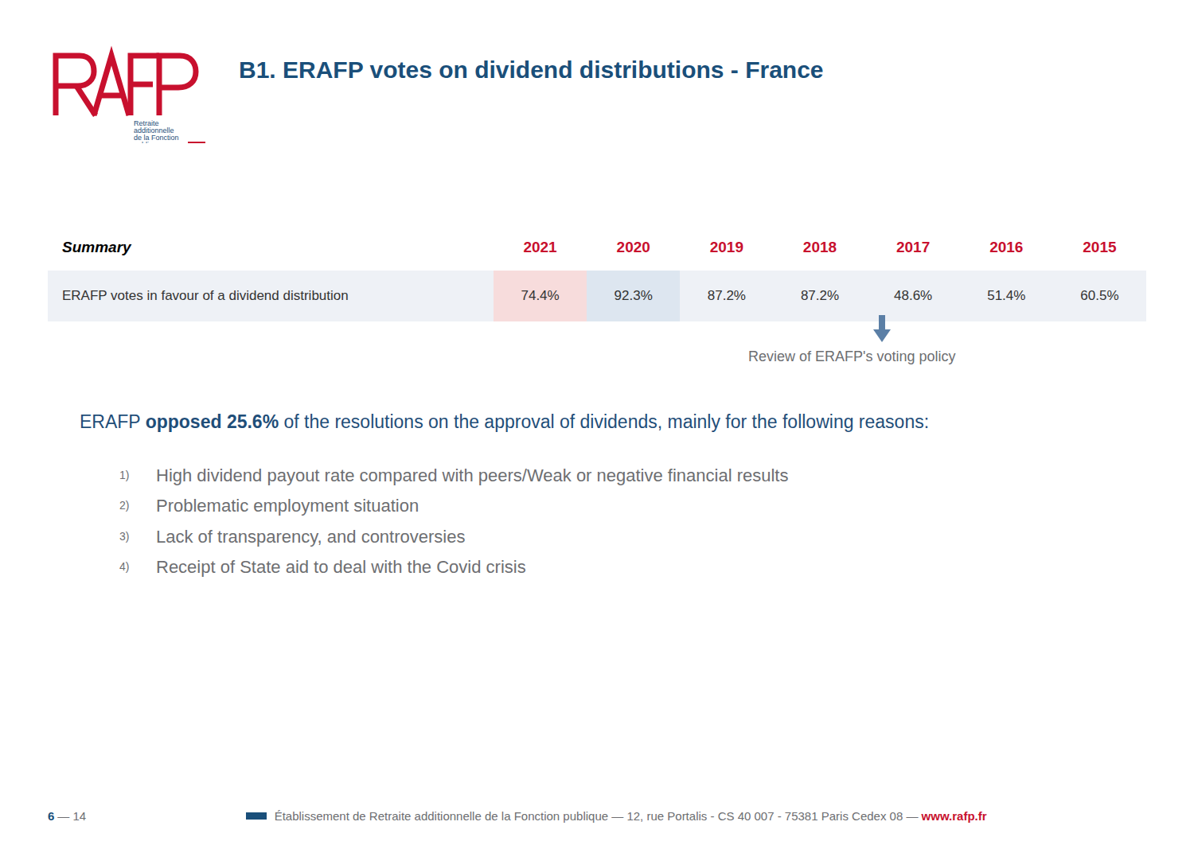Retraite additionnelle de la Fonction publique
B1. ERAFP votes on dividend distributions - France
| Summary | 2021 | 2020 | 2019 | 2018 | 2017 | 2016 | 2015 |
| --- | --- | --- | --- | --- | --- | --- | --- |
| ERAFP votes in favour of a dividend distribution | 74.4% | 92.3% | 87.2% | 87.2% | 48.6% | 51.4% | 60.5% |
Review of ERAFP's voting policy
ERAFP opposed 25.6% of the resolutions on the approval of dividends, mainly for the following reasons:
High dividend payout rate compared with peers/Weak or negative financial results
Problematic employment situation
Lack of transparency, and controversies
Receipt of State aid to deal with the Covid crisis
6— 14
Établissement de Retraite additionnelle de la Fonction publique — 12, rue Portalis - CS 40 007 - 75381 Paris Cedex 08 — www.rafp.fr